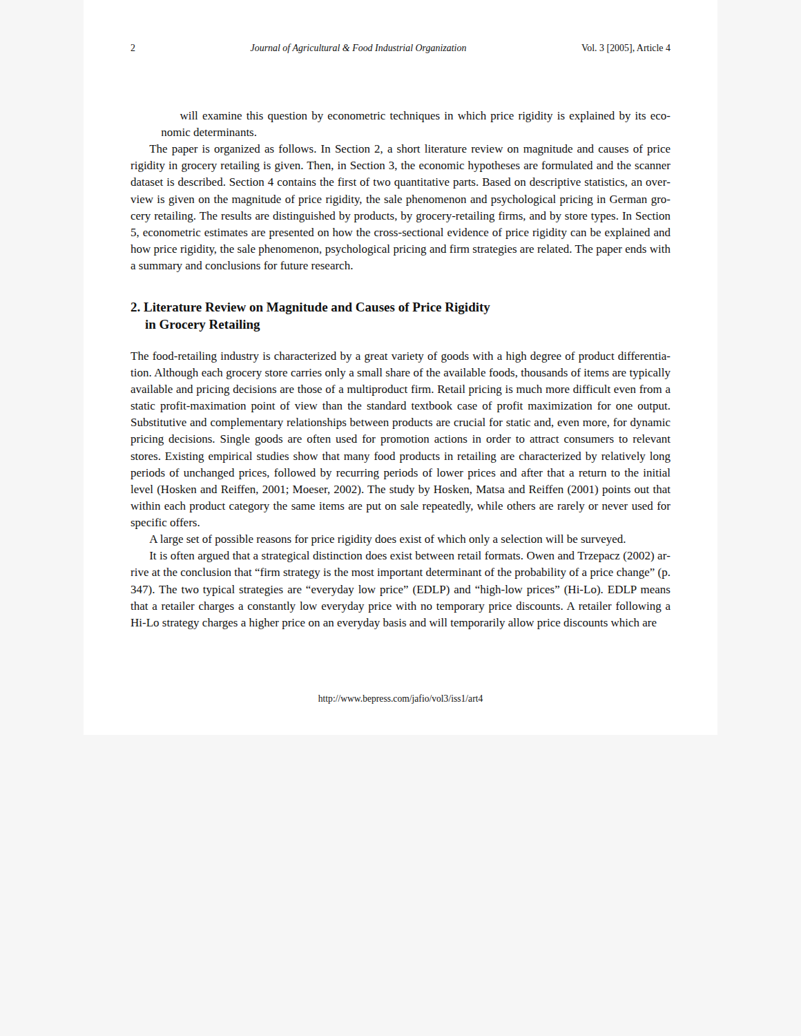2 Journal of Agricultural & Food Industrial Organization Vol. 3 [2005], Article 4
will examine this question by econometric techniques in which price rigidity is explained by its economic determinants.
The paper is organized as follows. In Section 2, a short literature review on magnitude and causes of price rigidity in grocery retailing is given. Then, in Section 3, the economic hypotheses are formulated and the scanner dataset is described. Section 4 contains the first of two quantitative parts. Based on descriptive statistics, an overview is given on the magnitude of price rigidity, the sale phenomenon and psychological pricing in German grocery retailing. The results are distinguished by products, by grocery-retailing firms, and by store types. In Section 5, econometric estimates are presented on how the cross-sectional evidence of price rigidity can be explained and how price rigidity, the sale phenomenon, psychological pricing and firm strategies are related. The paper ends with a summary and conclusions for future research.
2. Literature Review on Magnitude and Causes of Price Rigidity in Grocery Retailing
The food-retailing industry is characterized by a great variety of goods with a high degree of product differentiation. Although each grocery store carries only a small share of the available foods, thousands of items are typically available and pricing decisions are those of a multiproduct firm. Retail pricing is much more difficult even from a static profit-maximation point of view than the standard textbook case of profit maximization for one output. Substitutive and complementary relationships between products are crucial for static and, even more, for dynamic pricing decisions. Single goods are often used for promotion actions in order to attract consumers to relevant stores. Existing empirical studies show that many food products in retailing are characterized by relatively long periods of unchanged prices, followed by recurring periods of lower prices and after that a return to the initial level (Hosken and Reiffen, 2001; Moeser, 2002). The study by Hosken, Matsa and Reiffen (2001) points out that within each product category the same items are put on sale repeatedly, while others are rarely or never used for specific offers.
A large set of possible reasons for price rigidity does exist of which only a selection will be surveyed.
It is often argued that a strategical distinction does exist between retail formats. Owen and Trzepacz (2002) arrive at the conclusion that “firm strategy is the most important determinant of the probability of a price change” (p. 347). The two typical strategies are “everyday low price” (EDLP) and “high-low prices” (Hi-Lo). EDLP means that a retailer charges a constantly low everyday price with no temporary price discounts. A retailer following a Hi-Lo strategy charges a higher price on an everyday basis and will temporarily allow price discounts which are
http://www.bepress.com/jafio/vol3/iss1/art4